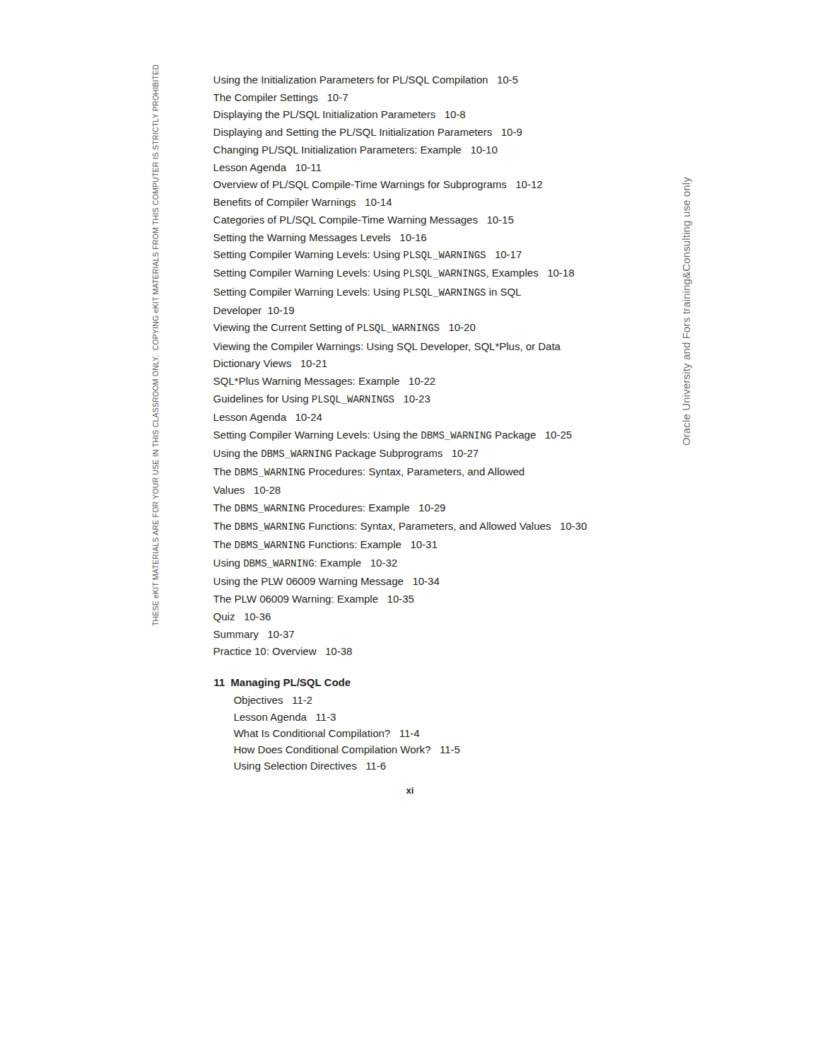THESE eKIT MATERIALS ARE FOR YOUR USE IN THIS CLASSROOM ONLY. COPYING eKIT MATERIALS FROM THIS COMPUTER IS STRICTLY PROHIBITED
Oracle University and Fors training&Consulting use only
Using the Initialization Parameters for PL/SQL Compilation 10-5
The Compiler Settings 10-7
Displaying the PL/SQL Initialization Parameters 10-8
Displaying and Setting the PL/SQL Initialization Parameters 10-9
Changing PL/SQL Initialization Parameters: Example 10-10
Lesson Agenda 10-11
Overview of PL/SQL Compile-Time Warnings for Subprograms 10-12
Benefits of Compiler Warnings 10-14
Categories of PL/SQL Compile-Time Warning Messages 10-15
Setting the Warning Messages Levels 10-16
Setting Compiler Warning Levels: Using PLSQL_WARNINGS 10-17
Setting Compiler Warning Levels: Using PLSQL_WARNINGS, Examples 10-18
Setting Compiler Warning Levels: Using PLSQL_WARNINGS in SQL
Developer 10-19
Viewing the Current Setting of PLSQL_WARNINGS 10-20
Viewing the Compiler Warnings: Using SQL Developer, SQL*Plus, or Data
Dictionary Views 10-21
SQL*Plus Warning Messages: Example 10-22
Guidelines for Using PLSQL_WARNINGS 10-23
Lesson Agenda 10-24
Setting Compiler Warning Levels: Using the DBMS_WARNING Package 10-25
Using the DBMS_WARNING Package Subprograms 10-27
The DBMS_WARNING Procedures: Syntax, Parameters, and Allowed
Values 10-28
The DBMS_WARNING Procedures: Example 10-29
The DBMS_WARNING Functions: Syntax, Parameters, and Allowed Values 10-30
The DBMS_WARNING Functions: Example 10-31
Using DBMS_WARNING: Example 10-32
Using the PLW 06009 Warning Message 10-34
The PLW 06009 Warning: Example 10-35
Quiz 10-36
Summary 10-37
Practice 10: Overview 10-38
11 Managing PL/SQL Code
Objectives 11-2
Lesson Agenda 11-3
What Is Conditional Compilation? 11-4
How Does Conditional Compilation Work? 11-5
Using Selection Directives 11-6
xi